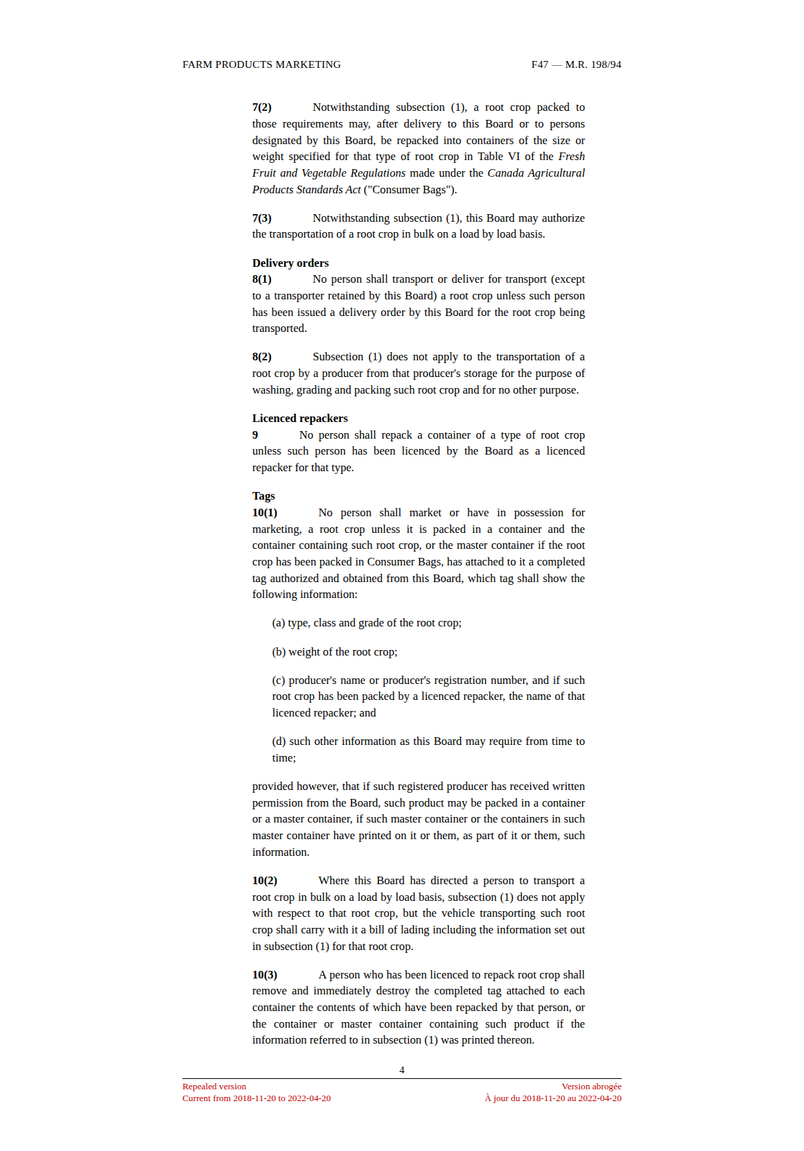Farm Products Marketing
F47 — M.R. 198/94
7(2) Notwithstanding subsection (1), a root crop packed to those requirements may, after delivery to this Board or to persons designated by this Board, be repacked into containers of the size or weight specified for that type of root crop in Table VI of the Fresh Fruit and Vegetable Regulations made under the Canada Agricultural Products Standards Act ("Consumer Bags").
7(3) Notwithstanding subsection (1), this Board may authorize the transportation of a root crop in bulk on a load by load basis.
Delivery orders
8(1) No person shall transport or deliver for transport (except to a transporter retained by this Board) a root crop unless such person has been issued a delivery order by this Board for the root crop being transported.
8(2) Subsection (1) does not apply to the transportation of a root crop by a producer from that producer's storage for the purpose of washing, grading and packing such root crop and for no other purpose.
Licenced repackers
9 No person shall repack a container of a type of root crop unless such person has been licenced by the Board as a licenced repacker for that type.
Tags
10(1) No person shall market or have in possession for marketing, a root crop unless it is packed in a container and the container containing such root crop, or the master container if the root crop has been packed in Consumer Bags, has attached to it a completed tag authorized and obtained from this Board, which tag shall show the following information:
(a) type, class and grade of the root crop;
(b) weight of the root crop;
(c) producer's name or producer's registration number, and if such root crop has been packed by a licenced repacker, the name of that licenced repacker; and
(d) such other information as this Board may require from time to time;
provided however, that if such registered producer has received written permission from the Board, such product may be packed in a container or a master container, if such master container or the containers in such master container have printed on it or them, as part of it or them, such information.
10(2) Where this Board has directed a person to transport a root crop in bulk on a load by load basis, subsection (1) does not apply with respect to that root crop, but the vehicle transporting such root crop shall carry with it a bill of lading including the information set out in subsection (1) for that root crop.
10(3) A person who has been licenced to repack root crop shall remove and immediately destroy the completed tag attached to each container the contents of which have been repacked by that person, or the container or master container containing such product if the information referred to in subsection (1) was printed thereon.
4
Repealed version
Current from 2018-11-20 to 2022-04-20
Version abrogée
À jour du 2018-11-20 au 2022-04-20